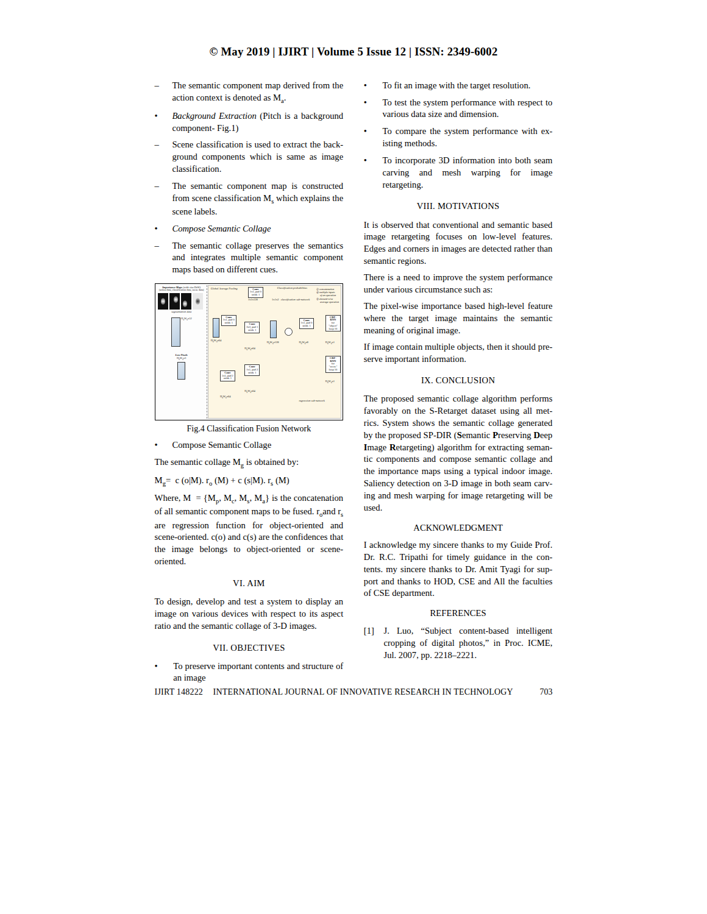© May 2019 | IJIRT | Volume 5 Issue 12 | ISSN: 2349-6002
–
The semantic component map derived from the action context is denoted as Ma.
•
Background Extraction (Pitch is a background component- Fig.1)
–
Scene classification is used to extract the background components which is same as image classification.
–
The semantic component map is constructed from scene classification Ms which explains the scene labels.
•
Compose Semantic Collage
–
The semantic collage preserves the semantics and integrates multiple semantic component maps based on different cues.
Importance Maps (with size HxW)
(action data, classification data, scene data)
segmentation data
H0W0x52
Low Pixels
H0W0x3
Global Average Pooling
Conv
1x1, pad 0
stride 1
Classification probabilities
1x1x128
1x1x2 classification sub-network
ⓒ concatenation
ⓓ multiple inputs
of an operation
ⓔ element-wise
average operation
H0W0x64
Conv
1x1, pad 0
stride 1
Conv
3x3, pad 1
stride 1
H0W0x64
H0W0x128
Conv
1x1, pad 0
stride 1
H0W0x8
CRF-RNN
for "object"
loop 10
H0W0x1
CRF-RNN
for "scene"
loop 10
H0W0x1
Gate
"soft" or "hard"
Regression Result
H0W0x1
Conv
1x1, pad 2
stride 1
H0W0x64
Conv
5x5, pad 2
stride 1
H0W0x64
regression sub-network
Fig.4 Classification Fusion Network
•
Compose Semantic Collage
The semantic collage Mg is obtained by:
Mg= c (o|M). ro (M) + c (s|M). rs (M)
Where, M = {Mp, Mc, Ms, Ma} is the concatenation of all semantic component maps to be fused. roand rs are regression function for object-oriented and scene-oriented. c(o) and c(s) are the confidences that the image belongs to object-oriented or scene-oriented.
VI. AIM
To design, develop and test a system to display an image on various devices with respect to its aspect ratio and the semantic collage of 3-D images.
VII. OBJECTIVES
•
To preserve important contents and structure of an image
•
To fit an image with the target resolution.
•
To test the system performance with respect to various data size and dimension.
•
To compare the system performance with existing methods.
•
To incorporate 3D information into both seam carving and mesh warping for image retargeting.
VIII. MOTIVATIONS
It is observed that conventional and semantic based image retargeting focuses on low-level features. Edges and corners in images are detected rather than semantic regions.
There is a need to improve the system performance under various circumstance such as:
The pixel-wise importance based high-level feature where the target image maintains the semantic meaning of original image.
If image contain multiple objects, then it should preserve important information.
IX. CONCLUSION
The proposed semantic collage algorithm performs favorably on the S-Retarget dataset using all metrics. System shows the semantic collage generated by the proposed SP-DIR (Semantic Preserving Deep Image Retargeting) algorithm for extracting semantic components and compose semantic collage and the importance maps using a typical indoor image. Saliency detection on 3-D image in both seam carving and mesh warping for image retargeting will be used.
ACKNOWLEDGMENT
I acknowledge my sincere thanks to my Guide Prof. Dr. R.C. Tripathi for timely guidance in the contents. my sincere thanks to Dr. Amit Tyagi for support and thanks to HOD, CSE and All the faculties of CSE department.
REFERENCES
[1]
J. Luo, “Subject content-based intelligent cropping of digital photos,” in Proc. ICME, Jul. 2007, pp. 2218–2221.
IJIRT 148222
INTERNATIONAL JOURNAL OF INNOVATIVE RESEARCH IN TECHNOLOGY
703